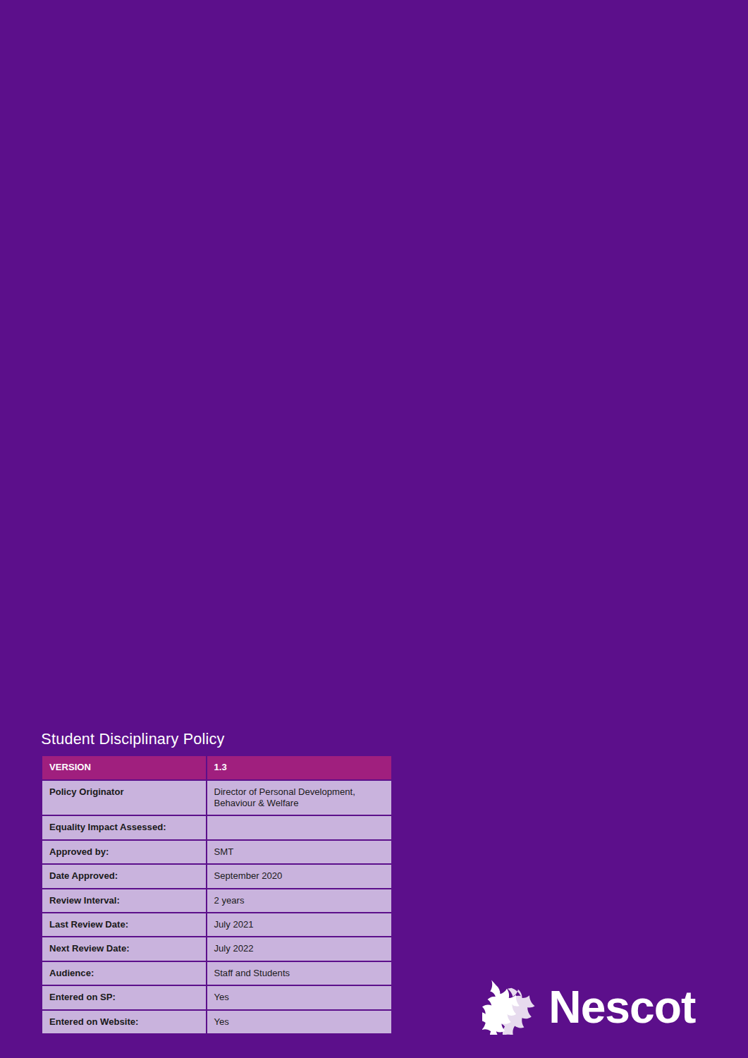Student Disciplinary Policy
| VERSION | 1.3 |
| --- | --- |
| Policy Originator | Director of Personal Development, Behaviour & Welfare |
| Equality Impact Assessed: | |
| Approved by: | SMT |
| Date Approved: | September 2020 |
| Review Interval: | 2 years |
| Last Review Date: | July 2021 |
| Next Review Date: | July 2022 |
| Audience: | Staff and Students |
| Entered on SP: | Yes |
| Entered on Website: | Yes |
Nescot